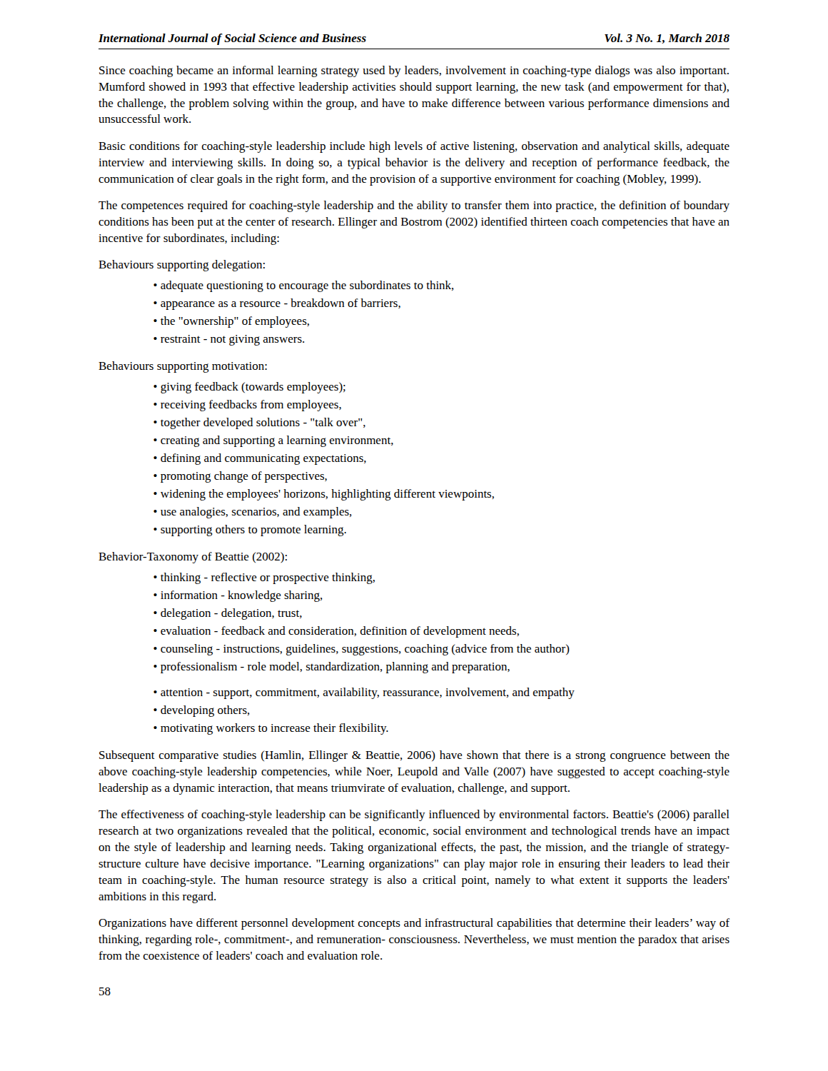International Journal of Social Science and Business Vol. 3 No. 1, March 2018
Since coaching became an informal learning strategy used by leaders, involvement in coaching-type dialogs was also important. Mumford showed in 1993 that effective leadership activities should support learning, the new task (and empowerment for that), the challenge, the problem solving within the group, and have to make difference between various performance dimensions and unsuccessful work.
Basic conditions for coaching-style leadership include high levels of active listening, observation and analytical skills, adequate interview and interviewing skills. In doing so, a typical behavior is the delivery and reception of performance feedback, the communication of clear goals in the right form, and the provision of a supportive environment for coaching (Mobley, 1999).
The competences required for coaching-style leadership and the ability to transfer them into practice, the definition of boundary conditions has been put at the center of research. Ellinger and Bostrom (2002) identified thirteen coach competencies that have an incentive for subordinates, including:
Behaviours supporting delegation:
adequate questioning to encourage the subordinates to think,
appearance as a resource - breakdown of barriers,
the "ownership" of employees,
restraint - not giving answers.
Behaviours supporting motivation:
giving feedback (towards employees);
receiving feedbacks from employees,
together developed solutions - "talk over",
creating and supporting a learning environment,
defining and communicating expectations,
promoting change of perspectives,
widening the employees' horizons, highlighting different viewpoints,
use analogies, scenarios, and examples,
supporting others to promote learning.
Behavior-Taxonomy of Beattie (2002):
thinking - reflective or prospective thinking,
information - knowledge sharing,
delegation - delegation, trust,
evaluation - feedback and consideration, definition of development needs,
counseling - instructions, guidelines, suggestions, coaching (advice from the author)
professionalism - role model, standardization, planning and preparation,
attention - support, commitment, availability, reassurance, involvement, and empathy
developing others,
motivating workers to increase their flexibility.
Subsequent comparative studies (Hamlin, Ellinger & Beattie, 2006) have shown that there is a strong congruence between the above coaching-style leadership competencies, while Noer, Leupold and Valle (2007) have suggested to accept coaching-style leadership as a dynamic interaction, that means triumvirate of evaluation, challenge, and support.
The effectiveness of coaching-style leadership can be significantly influenced by environmental factors. Beattie's (2006) parallel research at two organizations revealed that the political, economic, social environment and technological trends have an impact on the style of leadership and learning needs. Taking organizational effects, the past, the mission, and the triangle of strategy-structure culture have decisive importance. "Learning organizations" can play major role in ensuring their leaders to lead their team in coaching-style. The human resource strategy is also a critical point, namely to what extent it supports the leaders' ambitions in this regard.
Organizations have different personnel development concepts and infrastructural capabilities that determine their leaders’ way of thinking, regarding role-, commitment-, and remuneration- consciousness. Nevertheless, we must mention the paradox that arises from the coexistence of leaders' coach and evaluation role.
58